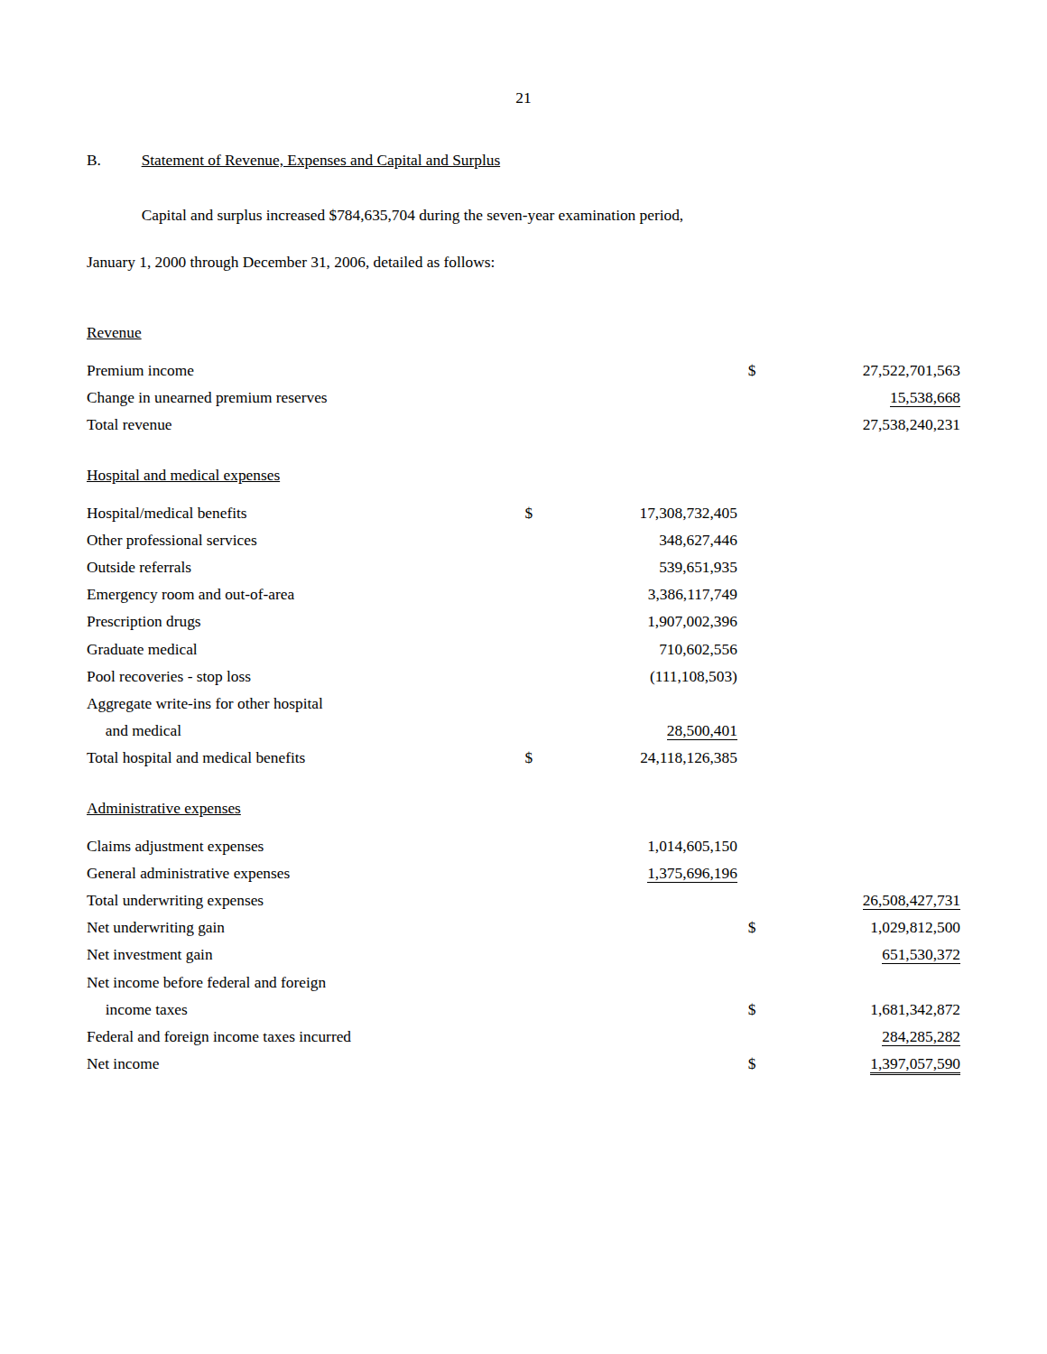21
B. Statement of Revenue, Expenses and Capital and Surplus
Capital and surplus increased $784,635,704 during the seven-year examination period,
January 1, 2000 through December 31, 2006, detailed as follows:
Revenue
| Premium income | | | $ | 27,522,701,563 |
| Change in unearned premium reserves | | | | 15,538,668 |
| Total revenue | | | | 27,538,240,231 |
Hospital and medical expenses
| Hospital/medical benefits | $ | 17,308,732,405 | | |
| Other professional services | | 348,627,446 | | |
| Outside referrals | | 539,651,935 | | |
| Emergency room and out-of-area | | 3,386,117,749 | | |
| Prescription drugs | | 1,907,002,396 | | |
| Graduate medical | | 710,602,556 | | |
| Pool recoveries - stop loss | | (111,108,503) | | |
| Aggregate write-ins for other hospital | | | | |
| and medical | | 28,500,401 | | |
| Total hospital and medical benefits | $ | 24,118,126,385 | | |
Administrative expenses
| Claims adjustment expenses | | 1,014,605,150 | | |
| General administrative expenses | | 1,375,696,196 | | |
| Total underwriting expenses | | | | 26,508,427,731 |
| Net underwriting gain | | | $ | 1,029,812,500 |
| Net investment gain | | | | 651,530,372 |
| Net income before federal and foreign | | | | |
| income taxes | | | $ | 1,681,342,872 |
| Federal and foreign income taxes incurred | | | | 284,285,282 |
| Net income | | | $ | 1,397,057,590 |